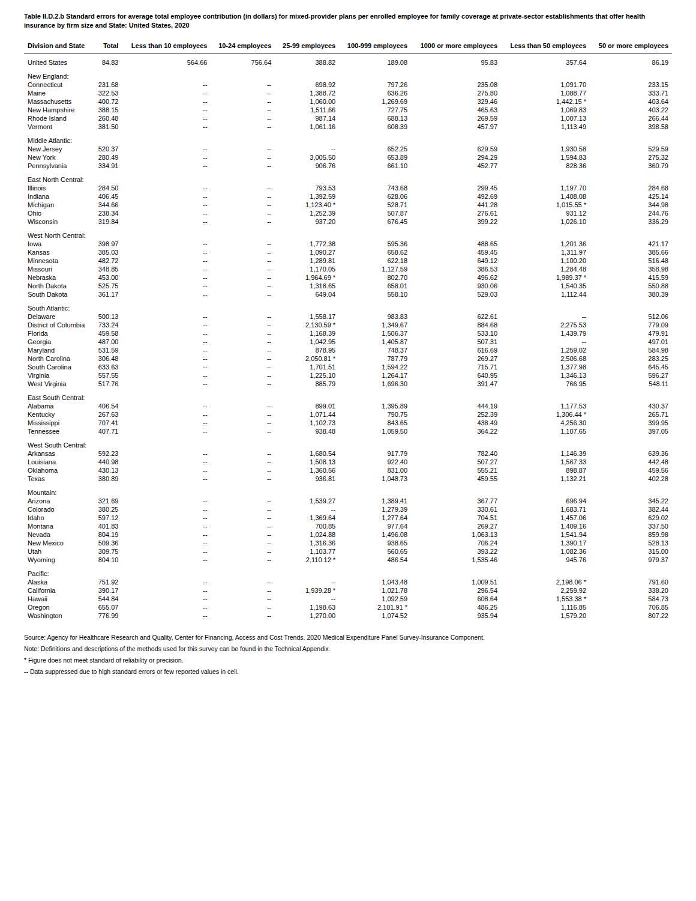Table II.D.2.b Standard errors for average total employee contribution (in dollars) for mixed-provider plans per enrolled employee for family coverage at private-sector establishments that offer health insurance by firm size and State: United States, 2020
| Division and State | Total | Less than 10 employees | 10-24 employees | 25-99 employees | 100-999 employees | 1000 or more employees | Less than 50 employees | 50 or more employees |
| --- | --- | --- | --- | --- | --- | --- | --- | --- |
| United States | 84.83 | 564.66 | 756.64 | 388.82 | 189.08 | 95.83 | 357.64 | 86.19 |
| New England: |
| Connecticut | 231.68 | -- | -- | 698.92 | 797.26 | 235.08 | 1,091.70 | 233.15 |
| Maine | 322.53 | -- | -- | 1,388.72 | 636.26 | 275.80 | 1,088.77 | 333.71 |
| Massachusetts | 400.72 | -- | -- | 1,060.00 | 1,269.69 | 329.46 | 1,442.15 * | 403.64 |
| New Hampshire | 388.15 | -- | -- | 1,511.66 | 727.75 | 465.63 | 1,069.83 | 403.22 |
| Rhode Island | 260.48 | -- | -- | 987.14 | 688.13 | 269.59 | 1,007.13 | 266.44 |
| Vermont | 381.50 | -- | -- | 1,061.16 | 608.39 | 457.97 | 1,113.49 | 398.58 |
| Middle Atlantic: |
| New Jersey | 520.37 | -- | -- | -- | 652.25 | 629.59 | 1,930.58 | 529.59 |
| New York | 280.49 | -- | -- | 3,005.50 | 653.89 | 294.29 | 1,594.83 | 275.32 |
| Pennsylvania | 334.91 | -- | -- | 906.76 | 661.10 | 452.77 | 828.36 | 360.79 |
| East North Central: |
| Illinois | 284.50 | -- | -- | 793.53 | 743.68 | 299.45 | 1,197.70 | 284.68 |
| Indiana | 406.45 | -- | -- | 1,392.59 | 628.06 | 492.69 | 1,408.08 | 425.14 |
| Michigan | 344.66 | -- | -- | 1,123.40 * | 528.71 | 441.28 | 1,015.55 * | 344.98 |
| Ohio | 238.34 | -- | -- | 1,252.39 | 507.87 | 276.61 | 931.12 | 244.76 |
| Wisconsin | 319.84 | -- | -- | 937.20 | 676.45 | 399.22 | 1,026.10 | 336.29 |
| West North Central: |
| Iowa | 398.97 | -- | -- | 1,772.38 | 595.36 | 488.65 | 1,201.36 | 421.17 |
| Kansas | 385.03 | -- | -- | 1,090.27 | 658.62 | 459.45 | 1,311.97 | 385.66 |
| Minnesota | 482.72 | -- | -- | 1,289.81 | 622.18 | 649.12 | 1,100.20 | 516.48 |
| Missouri | 348.85 | -- | -- | 1,170.05 | 1,127.59 | 386.53 | 1,284.48 | 358.98 |
| Nebraska | 453.00 | -- | -- | 1,964.69 * | 802.70 | 496.62 | 1,989.37 * | 415.59 |
| North Dakota | 525.75 | -- | -- | 1,318.65 | 658.01 | 930.06 | 1,540.35 | 550.88 |
| South Dakota | 361.17 | -- | -- | 649.04 | 558.10 | 529.03 | 1,112.44 | 380.39 |
| South Atlantic: |
| Delaware | 500.13 | -- | -- | 1,558.17 | 983.83 | 622.61 | -- | 512.06 |
| District of Columbia | 733.24 | -- | -- | 2,130.59 * | 1,349.67 | 884.68 | 2,275.53 | 779.09 |
| Florida | 459.58 | -- | -- | 1,168.39 | 1,506.37 | 533.10 | 1,439.79 | 479.91 |
| Georgia | 487.00 | -- | -- | 1,042.95 | 1,405.87 | 507.31 | -- | 497.01 |
| Maryland | 531.59 | -- | -- | 878.95 | 748.37 | 616.69 | 1,259.02 | 584.98 |
| North Carolina | 306.48 | -- | -- | 2,050.81 * | 787.79 | 269.27 | 2,506.68 | 283.25 |
| South Carolina | 633.63 | -- | -- | 1,701.51 | 1,594.22 | 715.71 | 1,377.98 | 645.45 |
| Virginia | 557.55 | -- | -- | 1,225.10 | 1,264.17 | 640.95 | 1,346.13 | 596.27 |
| West Virginia | 517.76 | -- | -- | 885.79 | 1,696.30 | 391.47 | 766.95 | 548.11 |
| East South Central: |
| Alabama | 406.54 | -- | -- | 899.01 | 1,395.89 | 444.19 | 1,177.53 | 430.37 |
| Kentucky | 267.63 | -- | -- | 1,071.44 | 790.75 | 252.39 | 1,306.44 * | 265.71 |
| Mississippi | 707.41 | -- | -- | 1,102.73 | 843.65 | 438.49 | 4,256.30 | 399.95 |
| Tennessee | 407.71 | -- | -- | 938.48 | 1,059.50 | 364.22 | 1,107.65 | 397.05 |
| West South Central: |
| Arkansas | 592.23 | -- | -- | 1,680.54 | 917.79 | 782.40 | 1,146.39 | 639.36 |
| Louisiana | 440.98 | -- | -- | 1,508.13 | 922.40 | 507.27 | 1,567.33 | 442.48 |
| Oklahoma | 430.13 | -- | -- | 1,360.56 | 831.00 | 555.21 | 898.87 | 459.56 |
| Texas | 380.89 | -- | -- | 936.81 | 1,048.73 | 459.55 | 1,132.21 | 402.28 |
| Mountain: |
| Arizona | 321.69 | -- | -- | 1,539.27 | 1,389.41 | 367.77 | 696.94 | 345.22 |
| Colorado | 380.25 | -- | -- | -- | 1,279.39 | 330.61 | 1,683.71 | 382.44 |
| Idaho | 597.12 | -- | -- | 1,369.64 | 1,277.64 | 704.51 | 1,457.06 | 629.02 |
| Montana | 401.83 | -- | -- | 700.85 | 977.64 | 269.27 | 1,409.16 | 337.50 |
| Nevada | 804.19 | -- | -- | 1,024.88 | 1,496.08 | 1,063.13 | 1,541.94 | 859.98 |
| New Mexico | 509.36 | -- | -- | 1,316.36 | 938.65 | 706.24 | 1,390.17 | 528.13 |
| Utah | 309.75 | -- | -- | 1,103.77 | 560.65 | 393.22 | 1,082.36 | 315.00 |
| Wyoming | 804.10 | -- | -- | 2,110.12 * | 486.54 | 1,535.46 | 945.76 | 979.37 |
| Pacific: |
| Alaska | 751.92 | -- | -- | -- | 1,043.48 | 1,009.51 | 2,198.06 * | 791.60 |
| California | 390.17 | -- | -- | 1,939.28 * | 1,021.78 | 296.54 | 2,259.92 | 338.20 |
| Hawaii | 544.84 | -- | -- | -- | 1,092.59 | 608.64 | 1,553.38 * | 584.73 |
| Oregon | 655.07 | -- | -- | 1,198.63 | 2,101.91 * | 486.25 | 1,116.85 | 706.85 |
| Washington | 776.99 | -- | -- | 1,270.00 | 1,074.52 | 935.94 | 1,579.20 | 807.22 |
Source: Agency for Healthcare Research and Quality, Center for Financing, Access and Cost Trends. 2020 Medical Expenditure Panel Survey-Insurance Component.
Note: Definitions and descriptions of the methods used for this survey can be found in the Technical Appendix.
* Figure does not meet standard of reliability or precision.
-- Data suppressed due to high standard errors or few reported values in cell.